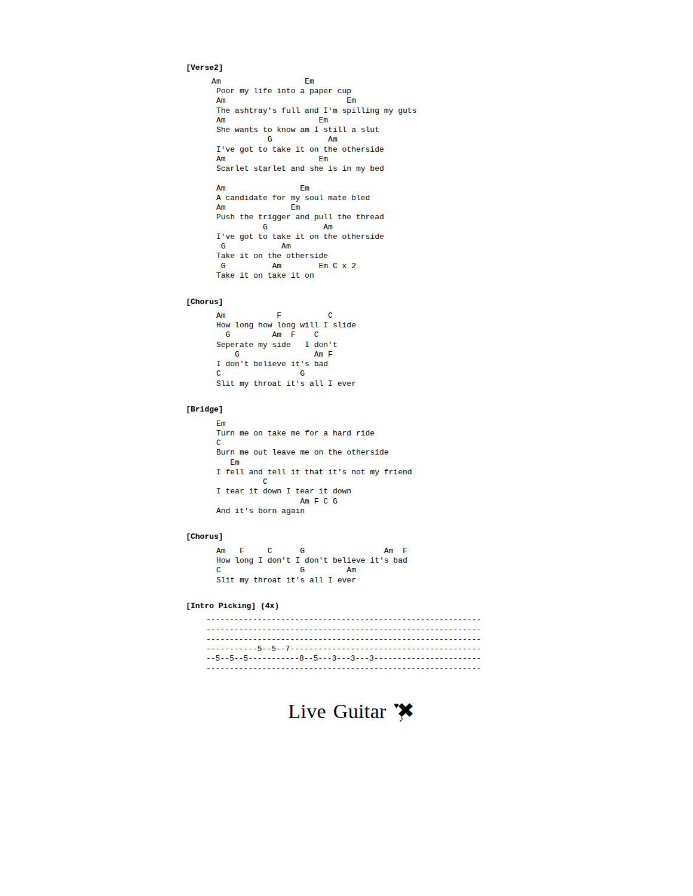[Verse2]
  Am                  Em
   Poor my life into a paper cup
   Am                          Em
   The ashtray's full and I'm spilling my guts
   Am                    Em
   She wants to know am I still a slut
              G            Am
   I've got to take it on the otherside
   Am                    Em
   Scarlet starlet and she is in my bed

   Am                Em
   A candidate for my soul mate bled
   Am              Em
   Push the trigger and pull the thread
             G            Am
   I've got to take it on the otherside
    G            Am
   Take it on the otherside
    G          Am        Em C x 2
   Take it on take it on
[Chorus]
   Am           F          C
   How long how long will I slide
     G         Am  F    C
   Seperate my side   I don't
       G                Am F
   I don't believe it's bad
   C                 G
   Slit my throat it's all I ever
[Bridge]
   Em
   Turn me on take me for a hard ride
   C
   Burn me out leave me on the otherside
      Em
   I fell and tell it that it's not my friend
             C
   I tear it down I tear it down
                     Am F C G
   And it's born again
[Chorus]
   Am   F     C      G                 Am  F
   How long I don't I don't believe it's bad
   C                 G         Am
   Slit my throat it's all I ever
[Intro Picking] (4x)
-----------------------------------------------------------
-----------------------------------------------------------
-----------------------------------------------------------
-----------5--5--7-----------------------------------------
--5--5--5-----------8--5---3---3---3-----------------------
-----------------------------------------------------------
Live Guitar ♥ ✖ ♪